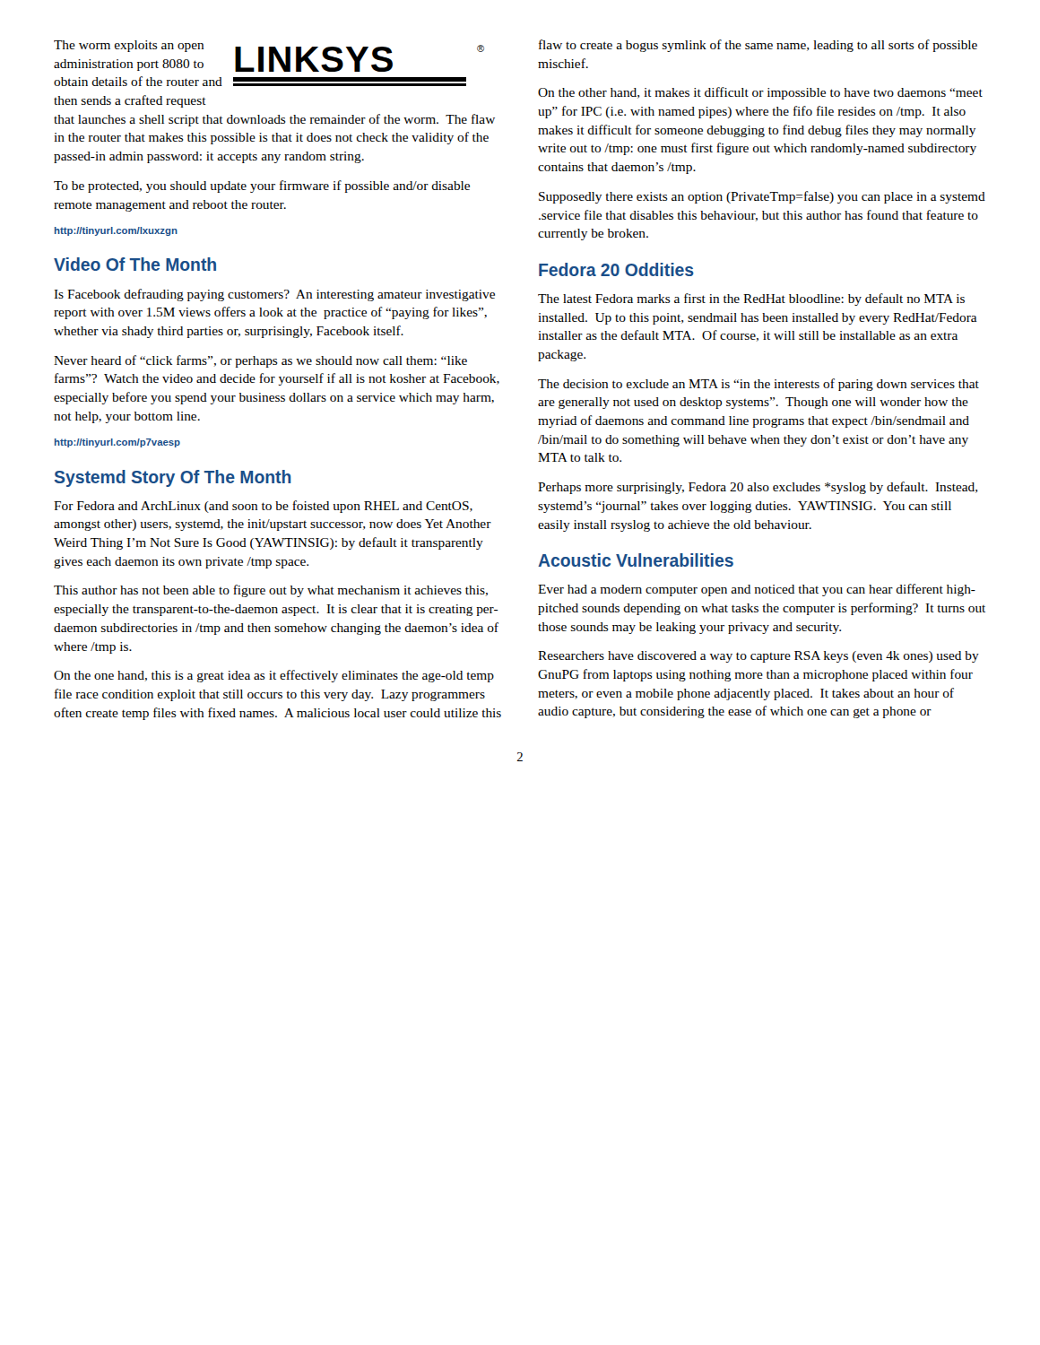LINKSYS ®
The worm exploits an open administration port 8080 to obtain details of the router and then sends a crafted request that launches a shell script that downloads the remainder of the worm. The flaw in the router that makes this possible is that it does not check the validity of the passed-in admin password: it accepts any random string.
To be protected, you should update your firmware if possible and/or disable remote management and reboot the router.
http://tinyurl.com/lxuxzgn
Video Of The Month
Is Facebook defrauding paying customers? An interesting amateur investigative report with over 1.5M views offers a look at the practice of “paying for likes”, whether via shady third parties or, surprisingly, Facebook itself.
Never heard of “click farms”, or perhaps as we should now call them: “like farms”? Watch the video and decide for yourself if all is not kosher at Facebook, especially before you spend your business dollars on a service which may harm, not help, your bottom line.
http://tinyurl.com/p7vaesp
Systemd Story Of The Month
For Fedora and ArchLinux (and soon to be foisted upon RHEL and CentOS, amongst other) users, systemd, the init/upstart successor, now does Yet Another Weird Thing I’m Not Sure Is Good (YAWTINSIG): by default it transparently gives each daemon its own private /tmp space.
This author has not been able to figure out by what mechanism it achieves this, especially the transparent-to-the-daemon aspect. It is clear that it is creating per-daemon subdirectories in /tmp and then somehow changing the daemon’s idea of where /tmp is.
On the one hand, this is a great idea as it effectively eliminates the age-old temp file race condition exploit that still occurs to this very day. Lazy programmers often create temp files with fixed names. A malicious local user could utilize this flaw to create a bogus symlink of the same name, leading to all sorts of possible mischief.
On the other hand, it makes it difficult or impossible to have two daemons “meet up” for IPC (i.e. with named pipes) where the fifo file resides on /tmp. It also makes it difficult for someone debugging to find debug files they may normally write out to /tmp: one must first figure out which randomly-named subdirectory contains that daemon’s /tmp.
Supposedly there exists an option (PrivateTmp=false) you can place in a systemd .service file that disables this behaviour, but this author has found that feature to currently be broken.
Fedora 20 Oddities
The latest Fedora marks a first in the RedHat bloodline: by default no MTA is installed. Up to this point, sendmail has been installed by every RedHat/Fedora installer as the default MTA. Of course, it will still be installable as an extra package.
The decision to exclude an MTA is “in the interests of paring down services that are generally not used on desktop systems”. Though one will wonder how the myriad of daemons and command line programs that expect /bin/sendmail and /bin/mail to do something will behave when they don’t exist or don’t have any MTA to talk to.
Perhaps more surprisingly, Fedora 20 also excludes *syslog by default. Instead, systemd’s “journal” takes over logging duties. YAWTINSIG. You can still easily install rsyslog to achieve the old behaviour.
Acoustic Vulnerabilities
Ever had a modern computer open and noticed that you can hear different high-pitched sounds depending on what tasks the computer is performing? It turns out those sounds may be leaking your privacy and security.
Researchers have discovered a way to capture RSA keys (even 4k ones) used by GnuPG from laptops using nothing more than a microphone placed within four meters, or even a mobile phone adjacently placed. It takes about an hour of audio capture, but considering the ease of which one can get a phone or
2